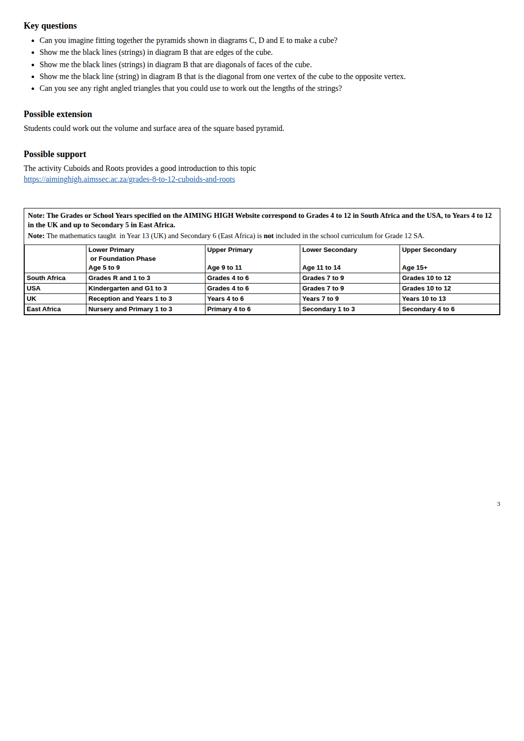Key questions
Can you imagine fitting together the pyramids shown in diagrams C, D and E to make a cube?
Show me the black lines (strings) in diagram B that are edges of the cube.
Show me the black lines (strings) in diagram B that are diagonals of faces of the cube.
Show me the black line (string) in diagram B that is the diagonal from one vertex of the cube to the opposite vertex.
Can you see any right angled triangles that you could use to work out the lengths of the strings?
Possible extension
Students could work out the volume and surface area of the square based pyramid.
Possible support
The activity Cuboids and Roots provides a good introduction to this topic
https://aiminghigh.aimssec.ac.za/grades-8-to-12-cuboids-and-roots
Note: The Grades or School Years specified on the AIMING HIGH Website correspond to Grades 4 to 12 in South Africa and the USA, to Years 4 to 12 in the UK and up to Secondary 5 in East Africa.
Note: The mathematics taught in Year 13 (UK) and Secondary 6 (East Africa) is not included in the school curriculum for Grade 12 SA.
| | Lower Primary or Foundation Phase Age 5 to 9 | Upper Primary Age 9 to 11 | Lower Secondary Age 11 to 14 | Upper Secondary Age 15+ |
| South Africa | Grades R and 1 to 3 | Grades 4 to 6 | Grades 7 to 9 | Grades 10 to 12 |
| USA | Kindergarten and G1 to 3 | Grades 4 to 6 | Grades 7 to 9 | Grades 10 to 12 |
| UK | Reception and Years 1 to 3 | Years 4 to 6 | Years 7 to 9 | Years 10 to 13 |
| East Africa | Nursery and Primary 1 to 3 | Primary 4 to 6 | Secondary 1 to 3 | Secondary 4 to 6 |
3